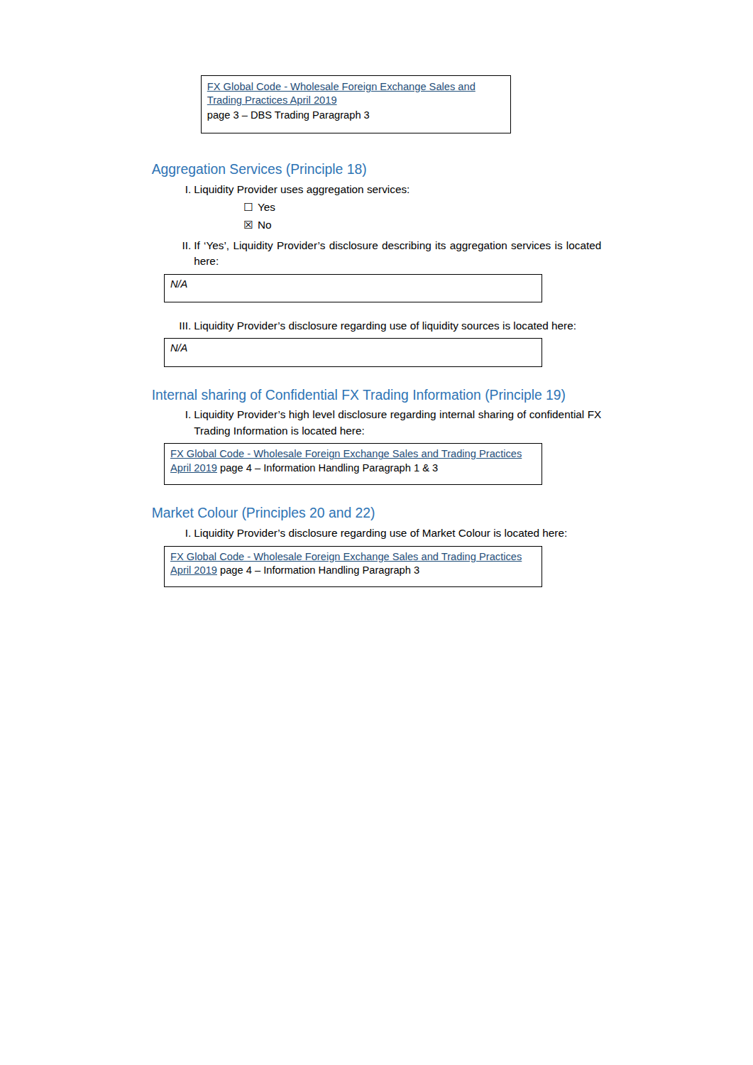FX Global Code - Wholesale Foreign Exchange Sales and Trading Practices April 2019 page 3 – DBS Trading Paragraph 3
Aggregation Services (Principle 18)
I. Liquidity Provider uses aggregation services:
☐Yes
☒No
II. If ‘Yes’, Liquidity Provider’s disclosure describing its aggregation services is located here:
N/A
III. Liquidity Provider’s disclosure regarding use of liquidity sources is located here:
N/A
Internal sharing of Confidential FX Trading Information (Principle 19)
I. Liquidity Provider’s high level disclosure regarding internal sharing of confidential FX Trading Information is located here:
FX Global Code - Wholesale Foreign Exchange Sales and Trading Practices April 2019 page 4 – Information Handling Paragraph 1 & 3
Market Colour (Principles 20 and 22)
I. Liquidity Provider’s disclosure regarding use of Market Colour is located here:
FX Global Code - Wholesale Foreign Exchange Sales and Trading Practices April 2019 page 4 – Information Handling Paragraph 3